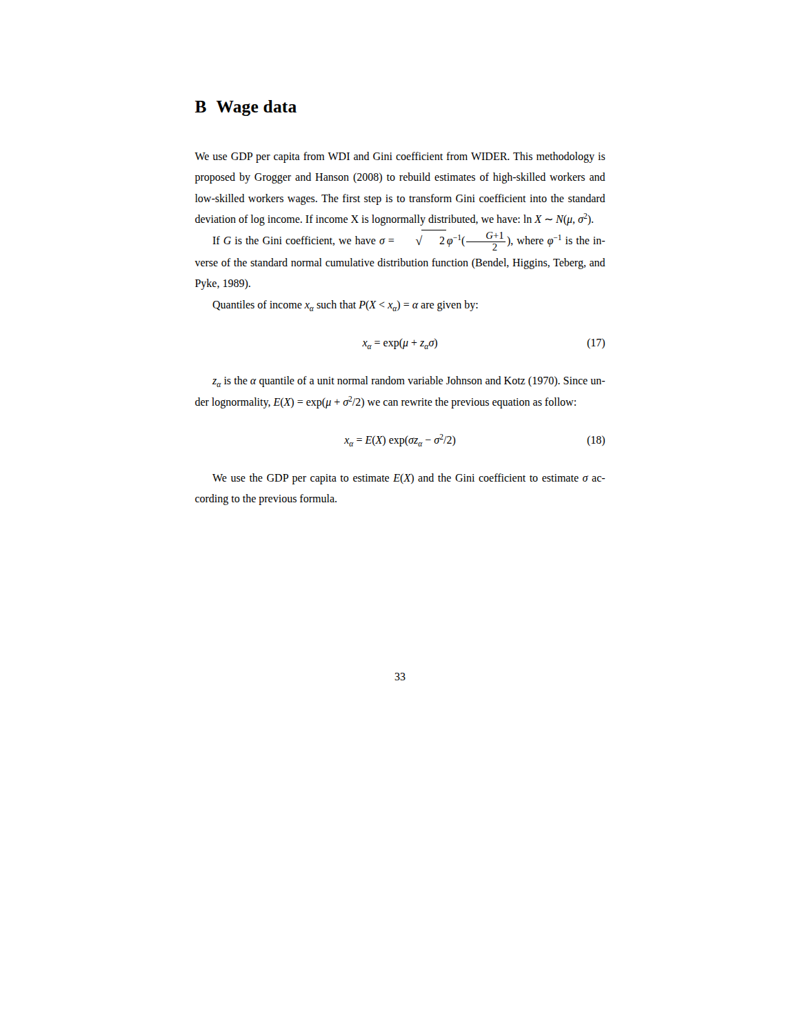BWage data
We use GDP per capita from WDI and Gini coefficient from WIDER. This methodology is proposed by Grogger and Hanson (2008) to rebuild estimates of high-skilled workers and low-skilled workers wages. The first step is to transform Gini coefficient into the standard deviation of log income. If income X is lognormally distributed, we have: ln X ∼ N(μ, σ2).
If G is the Gini coefficient, we have σ = 2 φ−1(G+12), where φ−1 is the inverse of the standard normal cumulative distribution function (Bendel, Higgins, Teberg, and Pyke, 1989).
Quantiles of income xα such that P(X < xα) = α are given by:
xα = exp(μ + zασ) (17)
zα is the α quantile of a unit normal random variable Johnson and Kotz (1970). Since under lognormality, E(X) = exp(μ + σ2/2) we can rewrite the previous equation as follow:
xα = E(X) exp(σzα − σ2/2) (18)
We use the GDP per capita to estimate E(X) and the Gini coefficient to estimate σ according to the previous formula.
33